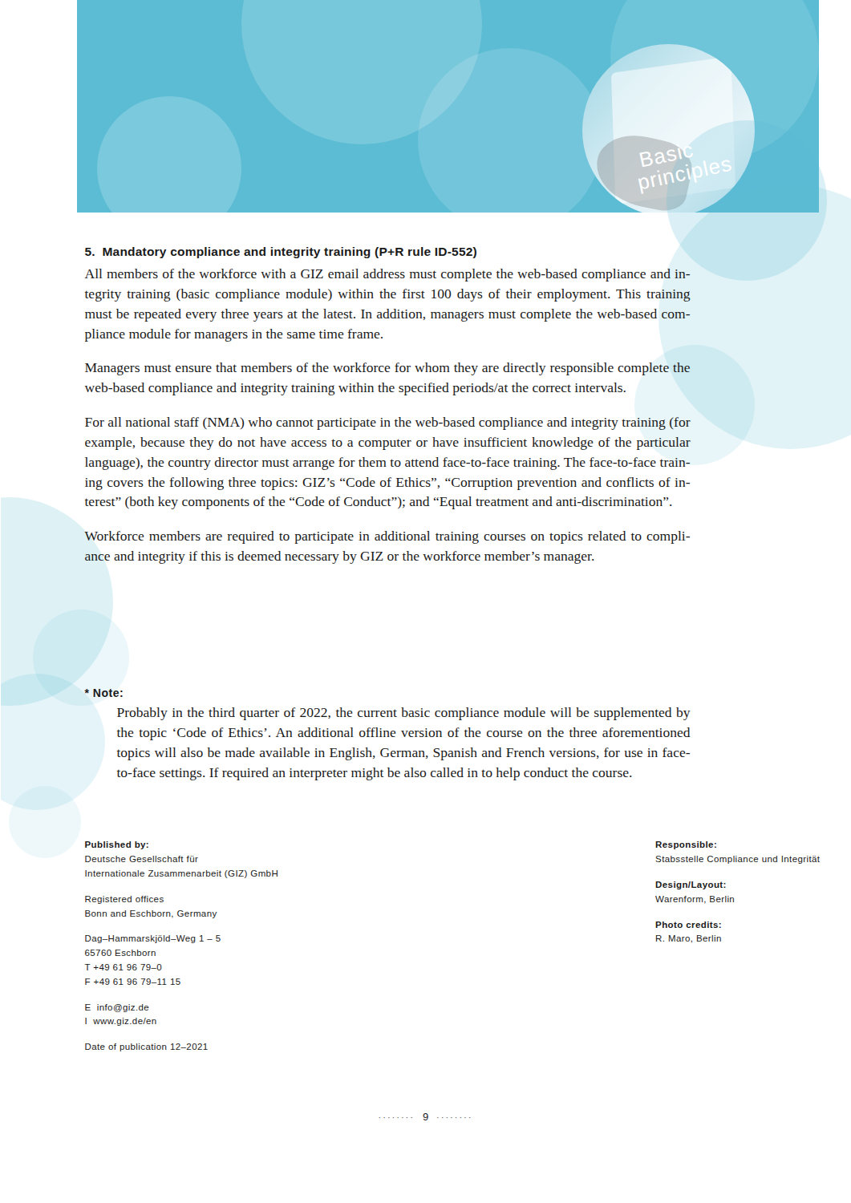Basic
principles
5. Mandatory compliance and integrity training (P+R rule ID-552)
All members of the workforce with a GIZ email address must complete the web-based compliance and integrity training (basic compliance module) within the first 100 days of their employment. This training must be repeated every three years at the latest. In addition, managers must complete the web-based compliance module for managers in the same time frame.
Managers must ensure that members of the workforce for whom they are directly responsible complete the web-based compliance and integrity training within the specified periods/at the correct intervals.
For all national staff (NMA) who cannot participate in the web-based compliance and integrity training (for example, because they do not have access to a computer or have insufficient knowledge of the particular language), the country director must arrange for them to attend face-to-face training. The face-to-face training covers the following three topics: GIZ’s “Code of Ethics”, “Corruption prevention and conflicts of interest” (both key components of the “Code of Conduct”); and “Equal treatment and anti-discrimination”.
Workforce members are required to participate in additional training courses on topics related to compliance and integrity if this is deemed necessary by GIZ or the workforce member’s manager.
* Note:
Probably in the third quarter of 2022, the current basic compliance module will be supplemented by the topic ‘Code of Ethics’. An additional offline version of the course on the three aforementioned topics will also be made available in English, German, Spanish and French versions, for use in face-to-face settings. If required an interpreter might be also called in to help conduct the course.
Published by:
Deutsche Gesellschaft für
Internationale Zusammenarbeit (GIZ) GmbH
Registered offices
Bonn and Eschborn, Germany
Dag–Hammarskjöld–Weg 1 – 5
65760 Eschborn
T +49 61 96 79–0
F +49 61 96 79–11 15
E info@giz.de
I www.giz.de/en
Date of publication 12–2021
Responsible:
Stabsstelle Compliance und Integrität
Design/Layout:
Warenform, Berlin
Photo credits:
R. Maro, Berlin
········9········